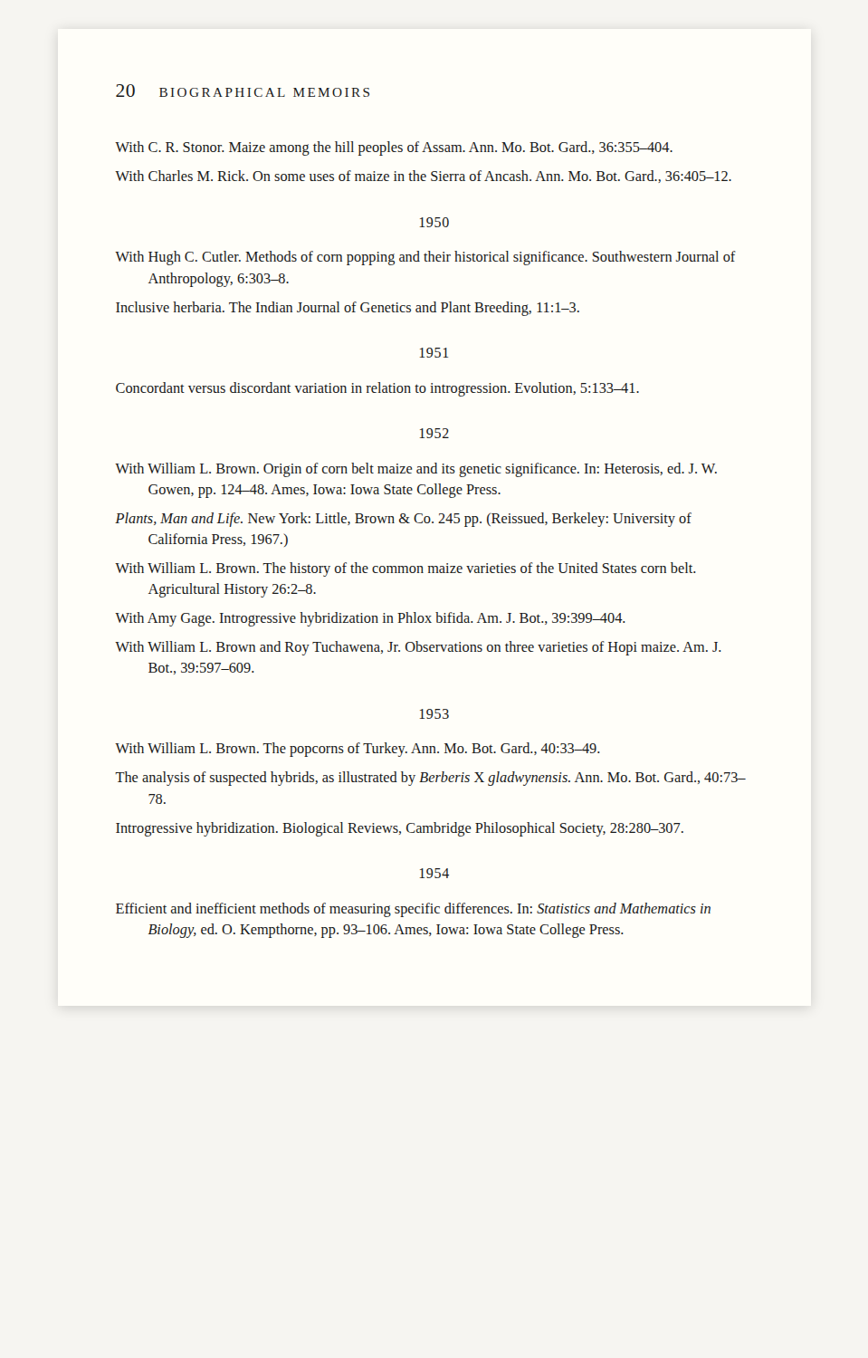20 Biographical Memoirs
With C. R. Stonor. Maize among the hill peoples of Assam. Ann. Mo. Bot. Gard., 36:355–404.
With Charles M. Rick. On some uses of maize in the Sierra of Ancash. Ann. Mo. Bot. Gard., 36:405–12.
1950
With Hugh C. Cutler. Methods of corn popping and their historical significance. Southwestern Journal of Anthropology, 6:303–8.
Inclusive herbaria. The Indian Journal of Genetics and Plant Breeding, 11:1–3.
1951
Concordant versus discordant variation in relation to introgression. Evolution, 5:133–41.
1952
With William L. Brown. Origin of corn belt maize and its genetic significance. In: Heterosis, ed. J. W. Gowen, pp. 124–48. Ames, Iowa: Iowa State College Press.
Plants, Man and Life. New York: Little, Brown & Co. 245 pp. (Reissued, Berkeley: University of California Press, 1967.)
With William L. Brown. The history of the common maize varieties of the United States corn belt. Agricultural History 26:2–8.
With Amy Gage. Introgressive hybridization in Phlox bifida. Am. J. Bot., 39:399–404.
With William L. Brown and Roy Tuchawena, Jr. Observations on three varieties of Hopi maize. Am. J. Bot., 39:597–609.
1953
With William L. Brown. The popcorns of Turkey. Ann. Mo. Bot. Gard., 40:33–49.
The analysis of suspected hybrids, as illustrated by Berberis X gladwynensis. Ann. Mo. Bot. Gard., 40:73–78.
Introgressive hybridization. Biological Reviews, Cambridge Philosophical Society, 28:280–307.
1954
Efficient and inefficient methods of measuring specific differences. In: Statistics and Mathematics in Biology, ed. O. Kempthorne, pp. 93–106. Ames, Iowa: Iowa State College Press.